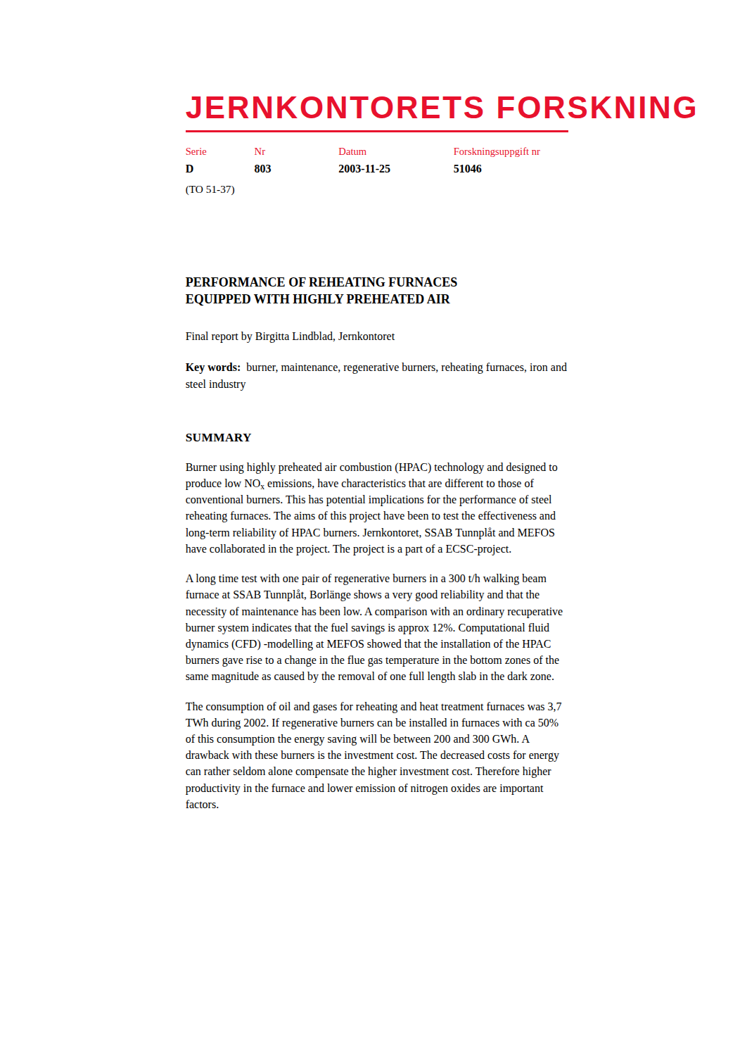JERNKONTORETS FORSKNING
| Serie | Nr | Datum | Forskningsuppgift nr |
| D | 803 | 2003-11-25 | 51046 |
(TO 51-37)
Performance of reheating furnaces
equipped with highly preheated air
Final report by Birgitta Lindblad, Jernkontoret
Key words: burner, maintenance, regenerative burners, reheating furnaces, iron and steel industry
SUMMARY
Burner using highly preheated air combustion (HPAC) technology and designed to produce low NOx emissions, have characteristics that are different to those of conventional burners. This has potential implications for the performance of steel reheating furnaces. The aims of this project have been to test the effectiveness and long-term reliability of HPAC burners. Jernkontoret, SSAB Tunnplåt and MEFOS have collaborated in the project. The project is a part of a ECSC-project.
A long time test with one pair of regenerative burners in a 300 t/h walking beam furnace at SSAB Tunnplåt, Borlänge shows a very good reliability and that the necessity of maintenance has been low. A comparison with an ordinary recuperative burner system indicates that the fuel savings is approx 12%. Computational fluid dynamics (CFD) -modelling at MEFOS showed that the installation of the HPAC burners gave rise to a change in the flue gas temperature in the bottom zones of the same magnitude as caused by the removal of one full length slab in the dark zone.
The consumption of oil and gases for reheating and heat treatment furnaces was 3,7 TWh during 2002. If regenerative burners can be installed in furnaces with ca 50% of this consumption the energy saving will be between 200 and 300 GWh. A drawback with these burners is the investment cost. The decreased costs for energy can rather seldom alone compensate the higher investment cost. Therefore higher productivity in the furnace and lower emission of nitrogen oxides are important factors.